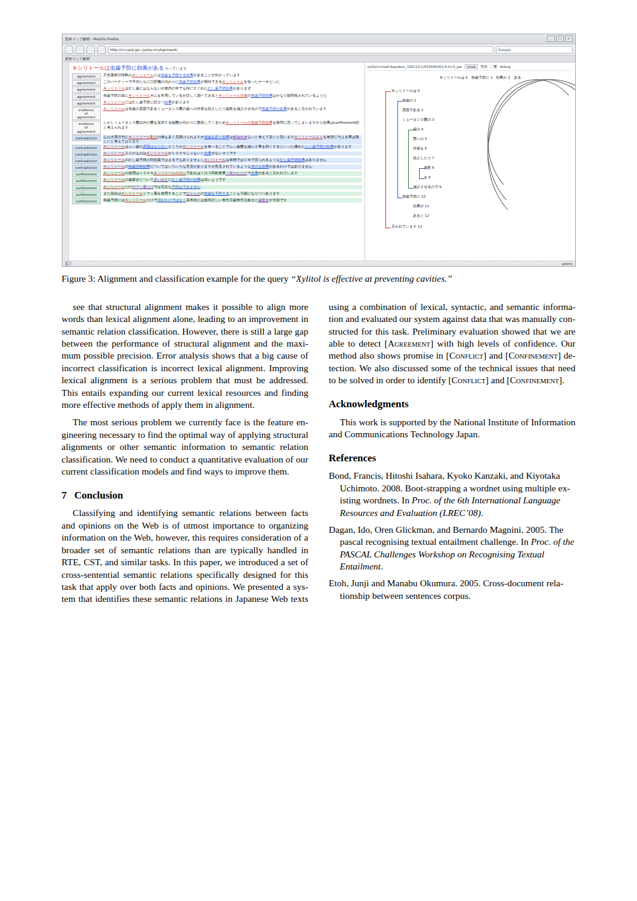意味マップ解析 - Mozilla Firefox
_□×
http://cl.naist.jp/~junta-m/alignment/
Google
意味マップ解析
キシリトールは 虫歯予防に効果がある かっています
agreement
天然素材甘味料のキシリトールには虫歯を予防する効果があることが分かっています
agreement
このパーティーで子供たちに口腔機の代わりに虫歯予防効果が期待できるキシリトールを使ったケーキだった
agreement
キシリトールはむし歯にはならないが体内の中でも特にすぐれたむし歯予防効果がありまず
agreement
虫歯予防の為にキシリトールガムを常用しているが詳しく調べてみるとキシリトール自体の虫歯予防効果はかなり疑問視されているようだ
agreement
キシリトールにはむし歯予防に役立つ効果があります
evidence
of
agreement
キシリトールは虫歯の原因であるミュータンス菌の歯への付着を阻止したり歯数を減少させるので虫歯予防の効果があると言われています
evidence
of
agreement
しかしミュータンス菌以外の菌を基本する細菌が代わりに繁殖してくるためキシリトールの虫歯予防効果を疑問に思ってしまいますから効果はconfinement的と考えられます
contradiction
なお犬用月刊にキシリトール配合の物も多く見受けられますが虫歯を防ぐ効果は精油出来ないと考えて良いと思いますキシリトール入りを無理に与える事は難しいと考えております
contradiction
キシリトールはムシ歯の原因はならないどころかキシリトールを食べることでムシ歯菌を減らす事を弱くするといった優れたムシ歯予防の効果があります
contradiction
キシリトール入りのものはキシリトールが１００％じゃないと効果がないそうです
contradiction
キシリトールのむし歯予防の特効薬ではまるでもありませんしキシリトールは単独ではＣＭで見られるようなむし歯予防効果はありません
contradiction
キシリトールの虫歯抑制効果についてはいろいろな意見がありますが意見されているような強力な効果があるわけではありません
confinement
キシリトールの使用は１００％キシリトールのガムであれば１日３回程食事１枚かむだけで効果があると言われています
confinement
キシリトールの歯磨きについて多いほどにむし歯予防の効果は高いようです
confinement
キシリトールだけやフッ素だけでは完全な予防はできません
confinement
また現在はキシリトールとフッ素を併用することでほとんどの虫歯を予防することも可能になりつつあります
confinement
虫歯予防にはキシリトールだけで済むわけではなく基本的には規則正しい食生活歯食生活会合と歯磨きが大切です
xylitol+msah:bayobou_100113-1/019936352-4-0+3_par show 方向 二重 debug
キシリトールは 0　虫歯予防に 1　効果が 2　ある
キシリトールは 0
虫歯の 1
原因である 2
ミュータンス菌の 3
歯の 4
面への 5
付着を 6
阻止したり 7
歯数 8
を 9
減少させるので 9
虫歯予防に 10
効果が 11
あると 12
言われています 13
完了 zotero
Figure 3: Alignment and classification example for the query “Xylitol is effective at preventing cavities.”
see that structural alignment makes it possible to align more words than lexical alignment alone, leading to an improvement in semantic relation classification. However, there is still a large gap between the performance of structural alignment and the maximum possible precision. Error analysis shows that a big cause of incorrect classification is incorrect lexical alignment. Improving lexical alignment is a serious problem that must be addressed. This entails expanding our current lexical resources and finding more effective methods of apply them in alignment.
The most serious problem we currently face is the feature engineering necessary to find the optimal way of applying structural alignments or other semantic information to semantic relation classification. We need to conduct a quantitative evaluation of our current classification models and find ways to improve them.
7 Conclusion
Classifying and identifying semantic relations between facts and opinions on the Web is of utmost importance to organizing information on the Web, however, this requires consideration of a broader set of semantic relations than are typically handled in RTE, CST, and similar tasks. In this paper, we introduced a set of cross-sentential semantic relations specifically designed for this task that apply over both facts and opinions. We presented a system that identifies these semantic relations in Japanese Web texts using a combination of lexical, syntactic, and semantic information and evaluated our system against data that was manually constructed for this task. Preliminary evaluation showed that we are able to detect [Agreement] with high levels of confidence. Our method also shows promise in [Conflict] and [Confinement] detection. We also discussed some of the technical issues that need to be solved in order to identify [Conflict] and [Confinement].
Acknowledgments
This work is supported by the National Institute of Information and Communications Technology Japan.
References
Bond, Francis, Hitoshi Isahara, Kyoko Kanzaki, and Kiyotaka Uchimoto. 2008. Boot-strapping a wordnet using multiple existing wordnets. In Proc. of the 6th International Language Resources and Evaluation (LREC’08).
Dagan, Ido, Oren Glickman, and Bernardo Magnini. 2005. The pascal recognising textual entailment challenge. In Proc. of the PASCAL Challenges Workshop on Recognising Textual Entailment.
Etoh, Junji and Manabu Okumura. 2005. Cross-document relationship between sentences corpus.